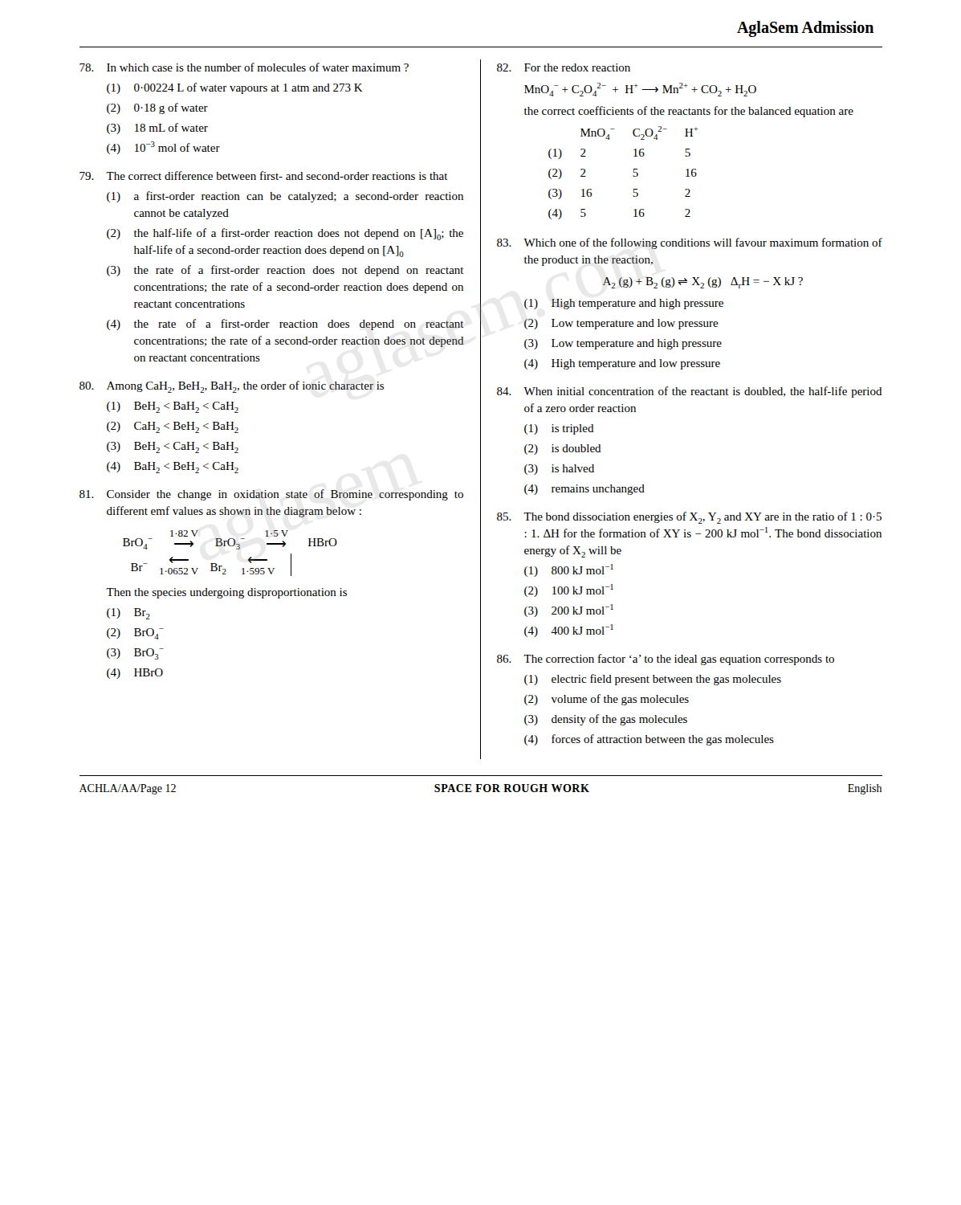AglaSem Admission
aglasem.com
aglasem
78.
In which case is the number of molecules of water maximum ?
(1)
0·00224 L of water vapours at 1 atm and 273 K
(2)
0·18 g of water
(3)
18 mL of water
(4)
10−3 mol of water
79.
The correct difference between first- and second-order reactions is that
(1)
a first-order reaction can be catalyzed; a second-order reaction cannot be catalyzed
(2)
the half-life of a first-order reaction does not depend on [A]0; the half-life of a second-order reaction does depend on [A]0
(3)
the rate of a first-order reaction does not depend on reactant concentrations; the rate of a second-order reaction does depend on reactant concentrations
(4)
the rate of a first-order reaction does depend on reactant concentrations; the rate of a second-order reaction does not depend on reactant concentrations
80.
Among CaH2, BeH2, BaH2, the order of ionic character is
(1)
BeH2 < BaH2 < CaH2
(2)
CaH2 < BeH2 < BaH2
(3)
BeH2 < CaH2 < BaH2
(4)
BaH2 < BeH2 < CaH2
81.
Consider the change in oxidation state of Bromine corresponding to different emf values as shown in the diagram below :
BrO4− 1·82 V ⟶ BrO3− 1·5 V ⟶ HBrO
Br− ⟵ 1·0652 V Br2 ⟵ 1·595 V
Then the species undergoing disproportionation is
(1)
Br2
(2)
BrO4−
(3)
BrO3−
(4)
HBrO
82.
For the redox reaction
MnO4− + C2O42− + H+ ⟶ Mn2+ + CO2 + H2O
the correct coefficients of the reactants for the balanced equation are
| | MnO 4 − | C 2 O 4 2− | H + |
| (1) | 2 | 16 | 5 |
| (2) | 2 | 5 | 16 |
| (3) | 16 | 5 | 2 |
| (4) | 5 | 16 | 2 |
83.
Which one of the following conditions will favour maximum formation of the product in the reaction,
A2 (g) + B2 (g) ⇌ X2 (g) ΔrH = − X kJ ?
(1)
High temperature and high pressure
(2)
Low temperature and low pressure
(3)
Low temperature and high pressure
(4)
High temperature and low pressure
84.
When initial concentration of the reactant is doubled, the half-life period of a zero order reaction
(1)
is tripled
(2)
is doubled
(3)
is halved
(4)
remains unchanged
85.
The bond dissociation energies of X2, Y2 and XY are in the ratio of 1 : 0·5 : 1. ΔH for the formation of XY is − 200 kJ mol−1. The bond dissociation energy of X2 will be
(1)
800 kJ mol−1
(2)
100 kJ mol−1
(3)
200 kJ mol−1
(4)
400 kJ mol−1
86.
The correction factor ‘a’ to the ideal gas equation corresponds to
(1)
electric field present between the gas molecules
(2)
volume of the gas molecules
(3)
density of the gas molecules
(4)
forces of attraction between the gas molecules
ACHLA/AA/Page 12
SPACE FOR ROUGH WORK
English